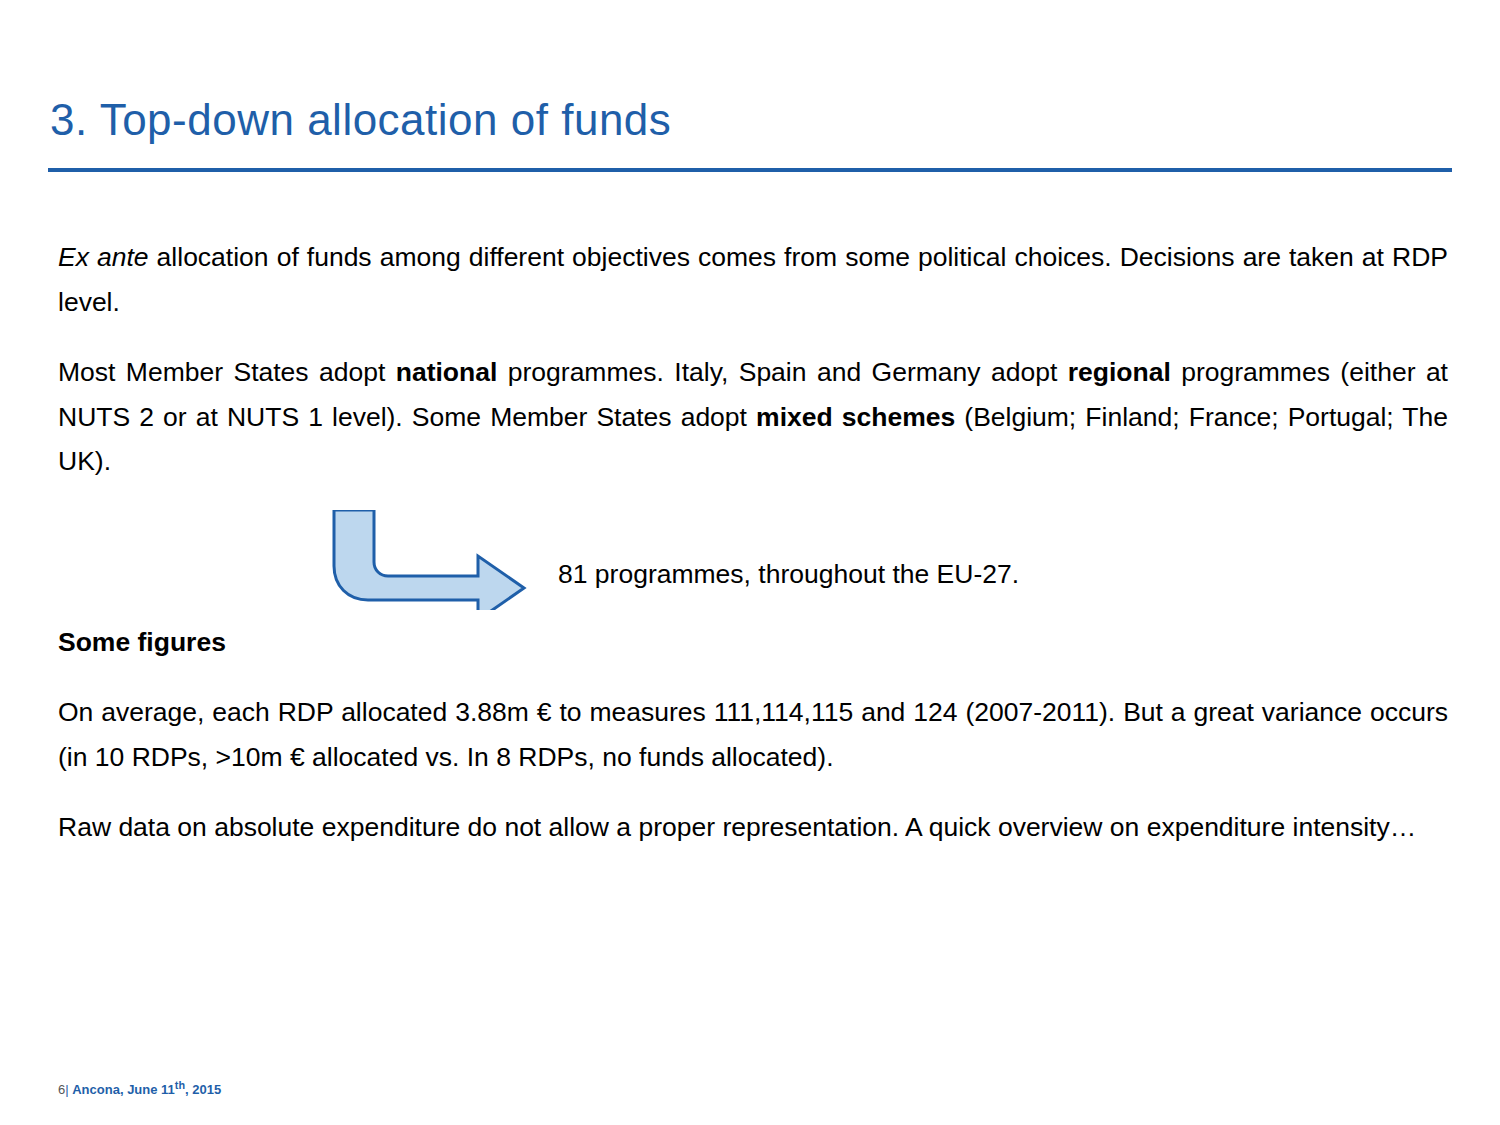3. Top-down allocation of funds
Ex ante allocation of funds among different objectives comes from some political choices. Decisions are taken at RDP level.
Most Member States adopt national programmes. Italy, Spain and Germany adopt regional programmes (either at NUTS 2 or at NUTS 1 level). Some Member States adopt mixed schemes (Belgium; Finland; France; Portugal; The UK).
81 programmes, throughout the EU-27.
Some figures
On average, each RDP allocated 3.88m € to measures 111,114,115 and 124 (2007-2011). But a great variance occurs (in 10 RDPs, >10m € allocated vs. In 8 RDPs, no funds allocated).
Raw data on absolute expenditure do not allow a proper representation. A quick overview on expenditure intensity…
6| Ancona, June 11th, 2015